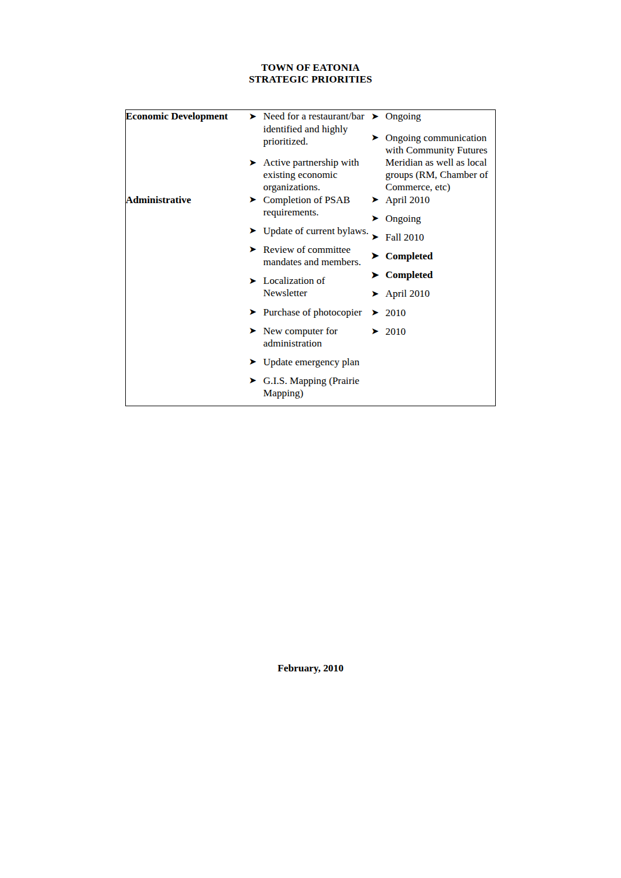TOWN OF EATONIA STRATEGIC PRIORITIES
| Economic Development | Need for a restaurant/bar identified and highly prioritized. Active partnership with existing economic organizations. | Ongoing Ongoing communication with Community Futures Meridian as well as local groups (RM, Chamber of Commerce, etc) |
| Administrative | Completion of PSAB requirements. Update of current bylaws. Review of committee mandates and members. Localization of Newsletter Purchase of photocopier New computer for administration Update emergency plan G.I.S. Mapping (Prairie Mapping) | April 2010 Ongoing Fall 2010 Completed Completed April 2010 2010 2010 |
February, 2010